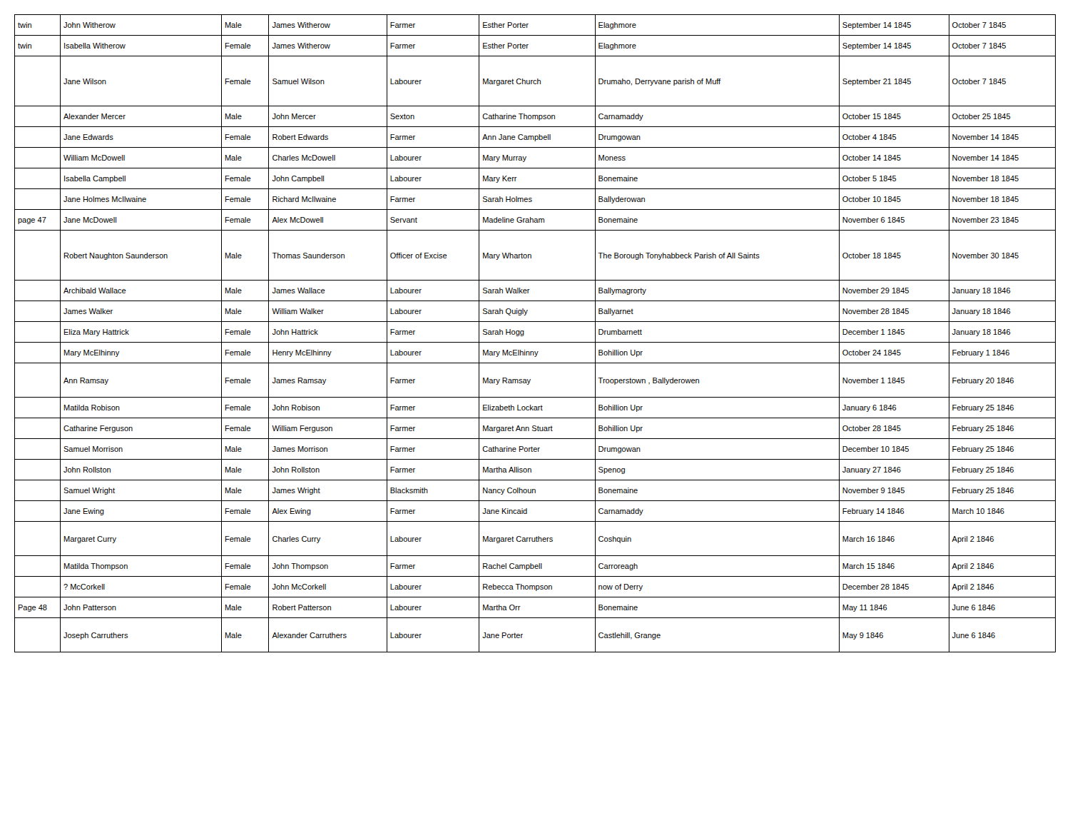| twin | John Witherow | Male | James Witherow | Farmer | Esther Porter | Elaghmore | September 14 1845 | October 7 1845 |
| twin | Isabella Witherow | Female | James Witherow | Farmer | Esther Porter | Elaghmore | September 14 1845 | October 7 1845 |
| | Jane Wilson | Female | Samuel Wilson | Labourer | Margaret Church | Drumaho, Derryvane parish of Muff | September 21 1845 | October 7 1845 |
| | Alexander Mercer | Male | John Mercer | Sexton | Catharine Thompson | Carnamaddy | October 15 1845 | October 25 1845 |
| | Jane Edwards | Female | Robert Edwards | Farmer | Ann Jane Campbell | Drumgowan | October 4 1845 | November 14 1845 |
| | William McDowell | Male | Charles McDowell | Labourer | Mary Murray | Moness | October 14 1845 | November 14 1845 |
| | Isabella Campbell | Female | John Campbell | Labourer | Mary Kerr | Bonemaine | October 5 1845 | November 18 1845 |
| | Jane Holmes McIlwaine | Female | Richard McIlwaine | Farmer | Sarah Holmes | Ballyderowan | October 10 1845 | November 18 1845 |
| page 47 | Jane McDowell | Female | Alex McDowell | Servant | Madeline Graham | Bonemaine | November 6 1845 | November 23 1845 |
| | Robert Naughton Saunderson | Male | Thomas Saunderson | Officer of Excise | Mary Wharton | The Borough Tonyhabbeck Parish of All Saints | October 18 1845 | November 30 1845 |
| | Archibald Wallace | Male | James Wallace | Labourer | Sarah Walker | Ballymagrorty | November 29 1845 | January 18 1846 |
| | James Walker | Male | William Walker | Labourer | Sarah Quigly | Ballyarnet | November 28 1845 | January 18 1846 |
| | Eliza Mary Hattrick | Female | John Hattrick | Farmer | Sarah Hogg | Drumbarnett | December 1 1845 | January 18 1846 |
| | Mary McElhinny | Female | Henry McElhinny | Labourer | Mary McElhinny | Bohillion Upr | October 24 1845 | February 1 1846 |
| | Ann Ramsay | Female | James Ramsay | Farmer | Mary Ramsay | Trooperstown , Ballyderowen | November 1 1845 | February 20 1846 |
| | Matilda Robison | Female | John Robison | Farmer | Elizabeth Lockart | Bohillion Upr | January 6 1846 | February 25 1846 |
| | Catharine Ferguson | Female | William Ferguson | Farmer | Margaret Ann Stuart | Bohillion Upr | October 28 1845 | February 25 1846 |
| | Samuel Morrison | Male | James Morrison | Farmer | Catharine Porter | Drumgowan | December 10 1845 | February 25 1846 |
| | John Rollston | Male | John Rollston | Farmer | Martha Allison | Spenog | January 27 1846 | February 25 1846 |
| | Samuel Wright | Male | James Wright | Blacksmith | Nancy Colhoun | Bonemaine | November 9 1845 | February 25 1846 |
| | Jane Ewing | Female | Alex Ewing | Farmer | Jane Kincaid | Carnamaddy | February 14 1846 | March 10 1846 |
| | Margaret Curry | Female | Charles Curry | Labourer | Margaret Carruthers | Coshquin | March 16 1846 | April 2 1846 |
| | Matilda Thompson | Female | John Thompson | Farmer | Rachel Campbell | Carroreagh | March 15 1846 | April 2 1846 |
| | ? McCorkell | Female | John McCorkell | Labourer | Rebecca Thompson | now of Derry | December 28 1845 | April 2 1846 |
| Page 48 | John Patterson | Male | Robert Patterson | Labourer | Martha Orr | Bonemaine | May 11 1846 | June 6 1846 |
| | Joseph Carruthers | Male | Alexander Carruthers | Labourer | Jane Porter | Castlehill, Grange | May 9 1846 | June 6 1846 |